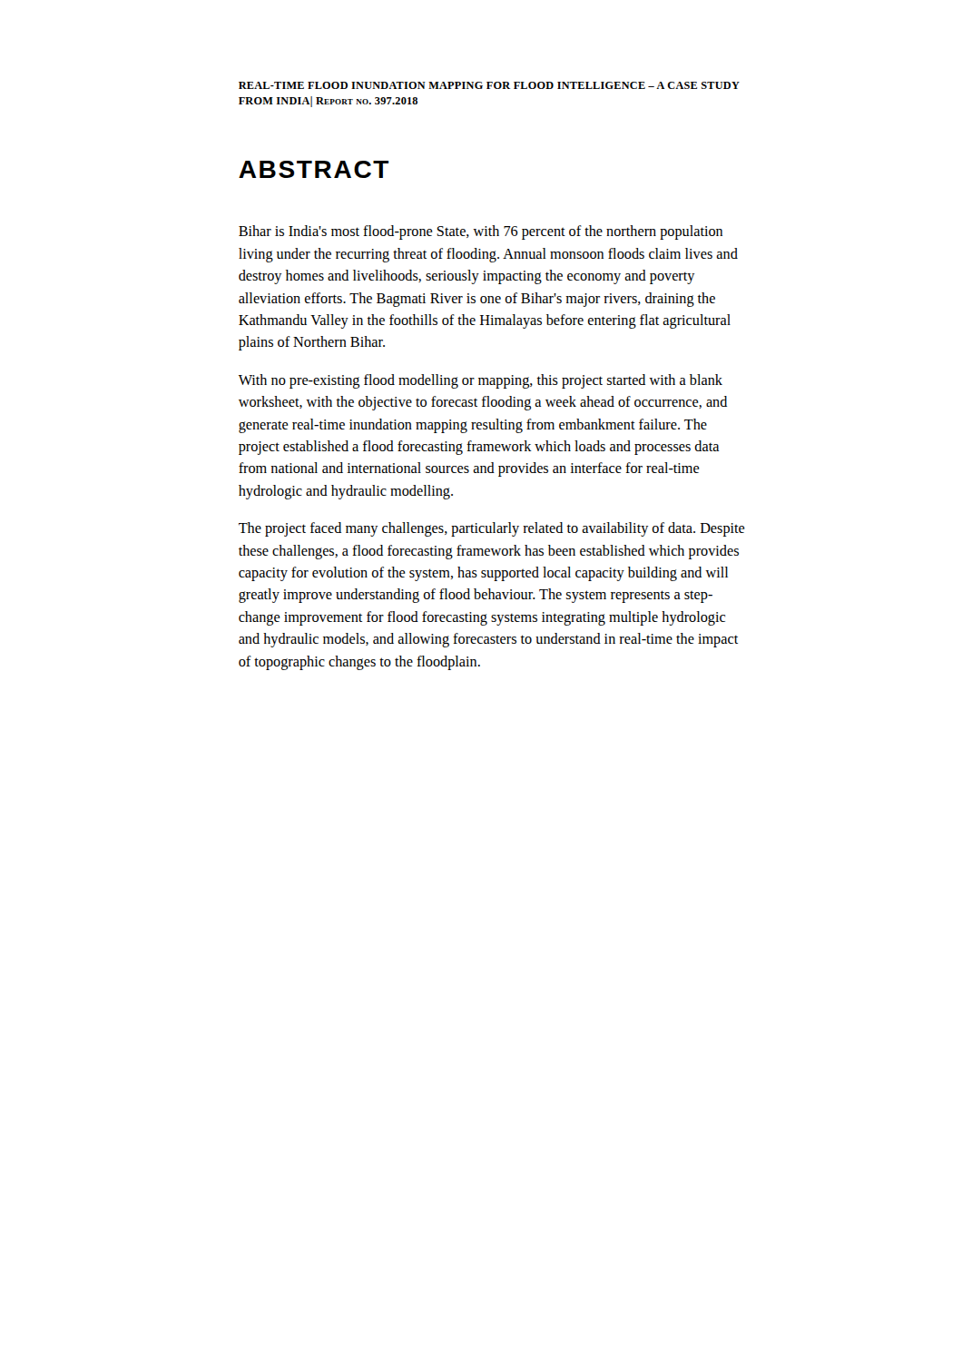Real-time flood inundation mapping for flood intelligence – a case study from India| REPORT NO. 397.2018
ABSTRACT
Bihar is India's most flood-prone State, with 76 percent of the northern population living under the recurring threat of flooding. Annual monsoon floods claim lives and destroy homes and livelihoods, seriously impacting the economy and poverty alleviation efforts. The Bagmati River is one of Bihar's major rivers, draining the Kathmandu Valley in the foothills of the Himalayas before entering flat agricultural plains of Northern Bihar.
With no pre-existing flood modelling or mapping, this project started with a blank worksheet, with the objective to forecast flooding a week ahead of occurrence, and generate real-time inundation mapping resulting from embankment failure. The project established a flood forecasting framework which loads and processes data from national and international sources and provides an interface for real-time hydrologic and hydraulic modelling.
The project faced many challenges, particularly related to availability of data. Despite these challenges, a flood forecasting framework has been established which provides capacity for evolution of the system, has supported local capacity building and will greatly improve understanding of flood behaviour. The system represents a step-change improvement for flood forecasting systems integrating multiple hydrologic and hydraulic models, and allowing forecasters to understand in real-time the impact of topographic changes to the floodplain.